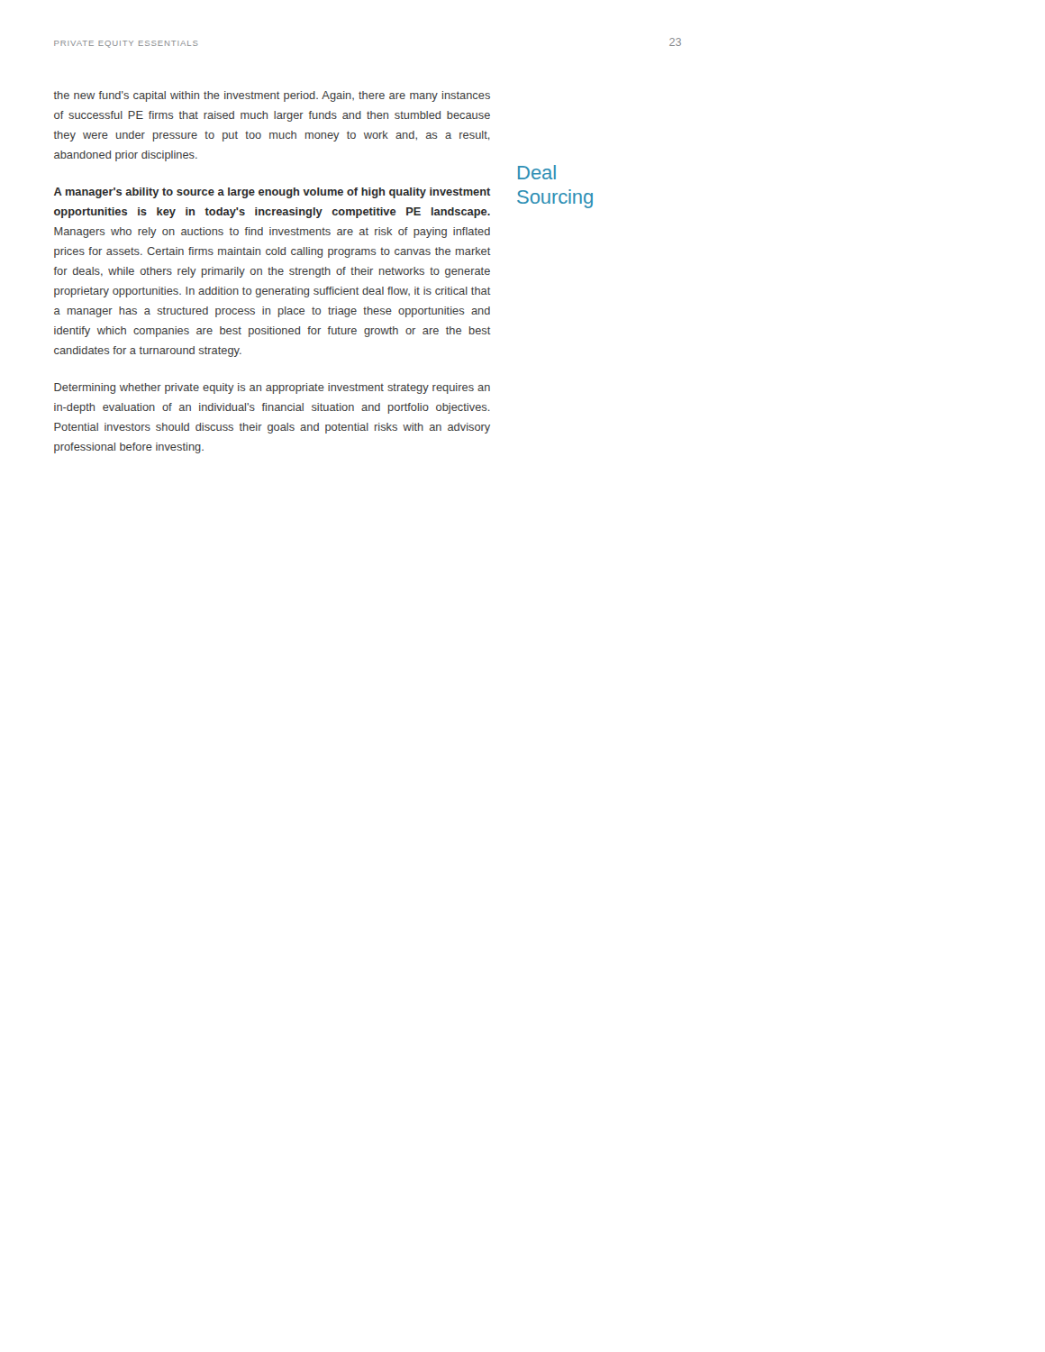Private Equity Essentials
23
the new fund's capital within the investment period. Again, there are many instances of successful PE firms that raised much larger funds and then stumbled because they were under pressure to put too much money to work and, as a result, abandoned prior disciplines.
A manager's ability to source a large enough volume of high quality investment opportunities is key in today's increasingly competitive PE landscape. Managers who rely on auctions to find investments are at risk of paying inflated prices for assets. Certain firms maintain cold calling programs to canvas the market for deals, while others rely primarily on the strength of their networks to generate proprietary opportunities. In addition to generating sufficient deal flow, it is critical that a manager has a structured process in place to triage these opportunities and identify which companies are best positioned for future growth or are the best candidates for a turnaround strategy.
Determining whether private equity is an appropriate investment strategy requires an in-depth evaluation of an individual's financial situation and portfolio objectives. Potential investors should discuss their goals and potential risks with an advisory professional before investing.
Deal
Sourcing